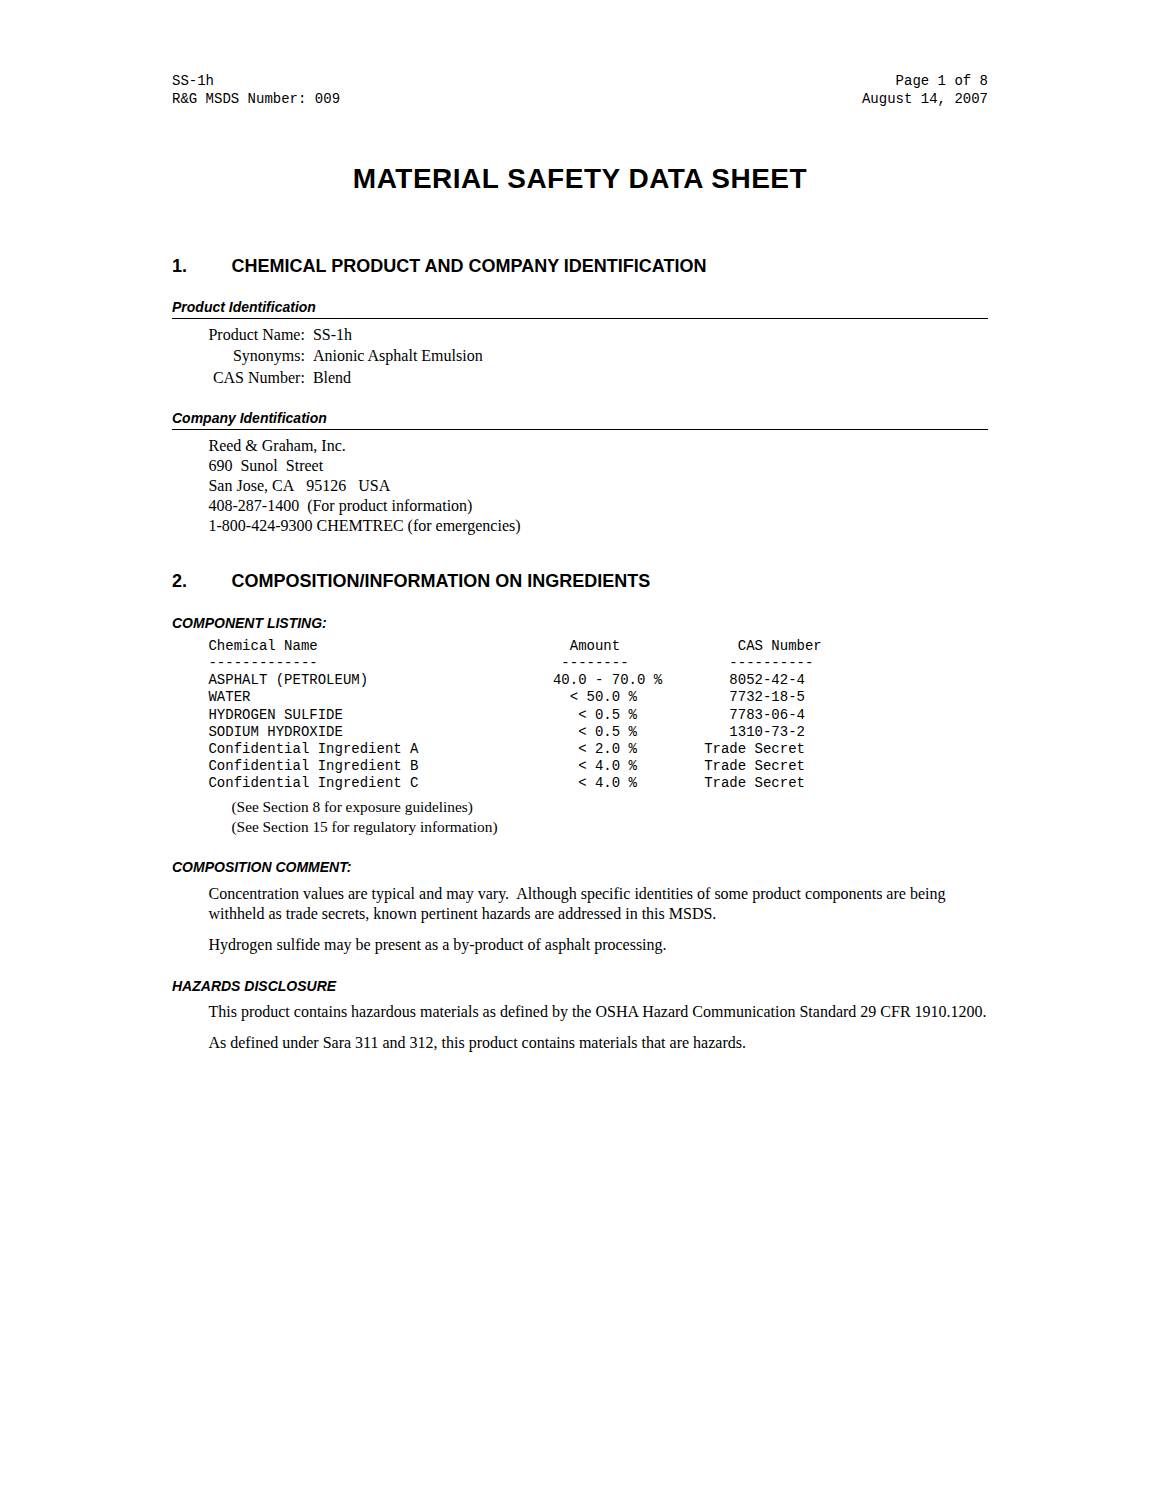SS-1h R&G MSDS Number: 009
Page 1 of 8 August 14, 2007
MATERIAL SAFETY DATA SHEET
1. CHEMICAL PRODUCT AND COMPANY IDENTIFICATION
Product Identification
| Product Name: | SS-1h |
| Synonyms: | Anionic Asphalt Emulsion |
| CAS Number: | Blend |
Company Identification
Reed & Graham, Inc.
690 Sunol Street
San Jose, CA 95126 USA
408-287-1400 (For product information)
1-800-424-9300 CHEMTREC (for emergencies)
2. COMPOSITION/INFORMATION ON INGREDIENTS
COMPONENT LISTING:
Chemical Name                              Amount              CAS Number
-------------                             --------            ----------
ASPHALT (PETROLEUM)                      40.0 - 70.0 %        8052-42-4
WATER                                      < 50.0 %           7732-18-5
HYDROGEN SULFIDE                            < 0.5 %           7783-06-4
SODIUM HYDROXIDE                            < 0.5 %           1310-73-2
Confidential Ingredient A                   < 2.0 %        Trade Secret
Confidential Ingredient B                   < 4.0 %        Trade Secret
Confidential Ingredient C                   < 4.0 %        Trade Secret
(See Section 8 for exposure guidelines)
(See Section 15 for regulatory information)
COMPOSITION COMMENT:
Concentration values are typical and may vary. Although specific identities of some product components are being withheld as trade secrets, known pertinent hazards are addressed in this MSDS.
Hydrogen sulfide may be present as a by-product of asphalt processing.
HAZARDS DISCLOSURE
This product contains hazardous materials as defined by the OSHA Hazard Communication Standard 29 CFR 1910.1200.
As defined under Sara 311 and 312, this product contains materials that are hazards.